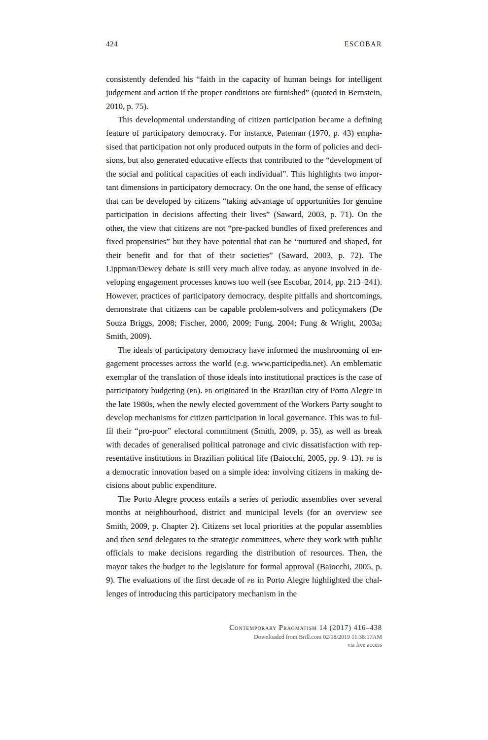424 Escobar
consistently defended his “faith in the capacity of human beings for intelligent judgement and action if the proper conditions are furnished” (quoted in Bernstein, 2010, p. 75).
This developmental understanding of citizen participation became a defining feature of participatory democracy. For instance, Pateman (1970, p. 43) emphasised that participation not only produced outputs in the form of policies and decisions, but also generated educative effects that contributed to the “development of the social and political capacities of each individual”. This highlights two important dimensions in participatory democracy. On the one hand, the sense of efficacy that can be developed by citizens “taking advantage of opportunities for genuine participation in decisions affecting their lives” (Saward, 2003, p. 71). On the other, the view that citizens are not “pre-packed bundles of fixed preferences and fixed propensities” but they have potential that can be “nurtured and shaped, for their benefit and for that of their societies” (Saward, 2003, p. 72). The Lippman/Dewey debate is still very much alive today, as anyone involved in developing engagement processes knows too well (see Escobar, 2014, pp. 213–241). However, practices of participatory democracy, despite pitfalls and shortcomings, demonstrate that citizens can be capable problem-solvers and policymakers (De Souza Briggs, 2008; Fischer, 2000, 2009; Fung, 2004; Fung & Wright, 2003a; Smith, 2009).
The ideals of participatory democracy have informed the mushrooming of engagement processes across the world (e.g. www.participedia.net). An emblematic exemplar of the translation of those ideals into institutional practices is the case of participatory budgeting (pb). pb originated in the Brazilian city of Porto Alegre in the late 1980s, when the newly elected government of the Workers Party sought to develop mechanisms for citizen participation in local governance. This was to fulfil their “pro-poor” electoral commitment (Smith, 2009, p. 35), as well as break with decades of generalised political patronage and civic dissatisfaction with representative institutions in Brazilian political life (Baiocchi, 2005, pp. 9–13). pb is a democratic innovation based on a simple idea: involving citizens in making decisions about public expenditure.
The Porto Alegre process entails a series of periodic assemblies over several months at neighbourhood, district and municipal levels (for an overview see Smith, 2009, p. Chapter 2). Citizens set local priorities at the popular assemblies and then send delegates to the strategic committees, where they work with public officials to make decisions regarding the distribution of resources. Then, the mayor takes the budget to the legislature for formal approval (Baiocchi, 2005, p. 9). The evaluations of the first decade of pb in Porto Alegre highlighted the challenges of introducing this participatory mechanism in the
Contemporary Pragmatism 14 (2017) 416–438
Downloaded from Brill.com 02/18/2019 11:38:17AM
via free access